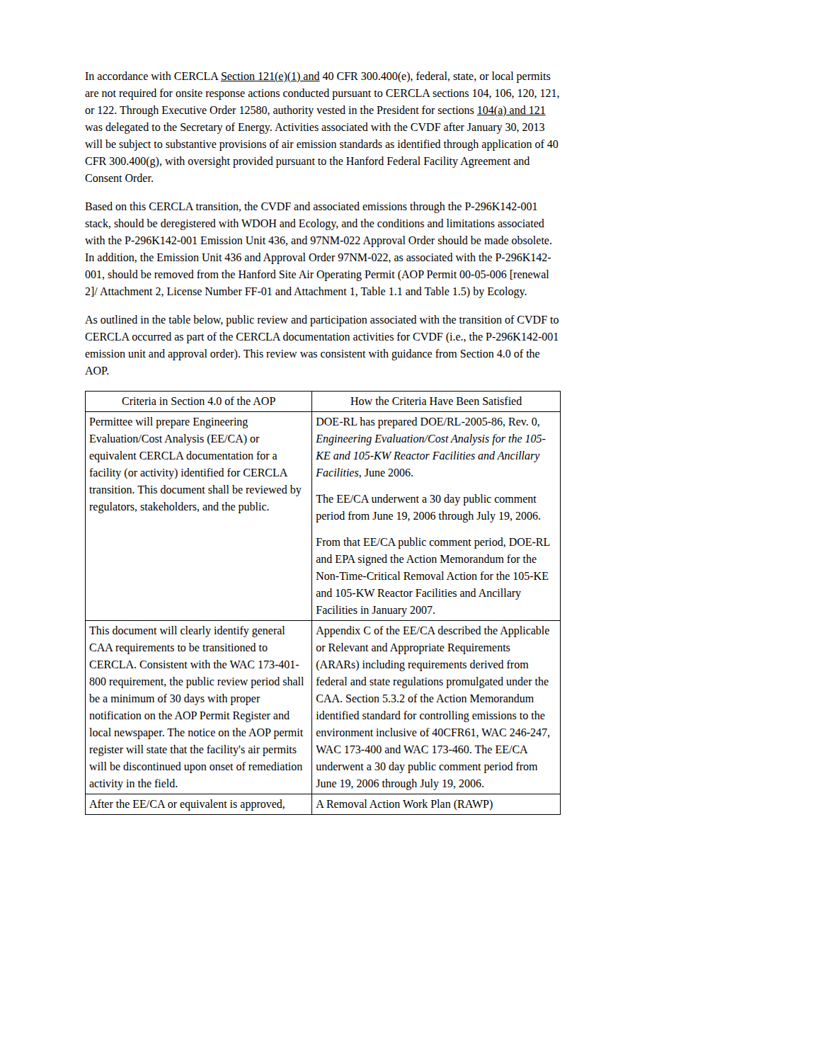In accordance with CERCLA Section 121(e)(1) and 40 CFR 300.400(e), federal, state, or local permits are not required for onsite response actions conducted pursuant to CERCLA sections 104, 106, 120, 121, or 122. Through Executive Order 12580, authority vested in the President for sections 104(a) and 121 was delegated to the Secretary of Energy. Activities associated with the CVDF after January 30, 2013 will be subject to substantive provisions of air emission standards as identified through application of 40 CFR 300.400(g), with oversight provided pursuant to the Hanford Federal Facility Agreement and Consent Order.
Based on this CERCLA transition, the CVDF and associated emissions through the P-296K142-001 stack, should be deregistered with WDOH and Ecology, and the conditions and limitations associated with the P-296K142-001 Emission Unit 436, and 97NM-022 Approval Order should be made obsolete. In addition, the Emission Unit 436 and Approval Order 97NM-022, as associated with the P-296K142-001, should be removed from the Hanford Site Air Operating Permit (AOP Permit 00-05-006 [renewal 2]/ Attachment 2, License Number FF-01 and Attachment 1, Table 1.1 and Table 1.5) by Ecology.
As outlined in the table below, public review and participation associated with the transition of CVDF to CERCLA occurred as part of the CERCLA documentation activities for CVDF (i.e., the P-296K142-001 emission unit and approval order). This review was consistent with guidance from Section 4.0 of the AOP.
| Criteria in Section 4.0 of the AOP | How the Criteria Have Been Satisfied |
| --- | --- |
| Permittee will prepare Engineering Evaluation/Cost Analysis (EE/CA) or equivalent CERCLA documentation for a facility (or activity) identified for CERCLA transition. This document shall be reviewed by regulators, stakeholders, and the public. | DOE-RL has prepared DOE/RL-2005-86, Rev. 0, Engineering Evaluation/Cost Analysis for the 105-KE and 105-KW Reactor Facilities and Ancillary Facilities , June 2006. The EE/CA underwent a 30 day public comment period from June 19, 2006 through July 19, 2006. From that EE/CA public comment period, DOE-RL and EPA signed the Action Memorandum for the Non-Time-Critical Removal Action for the 105-KE and 105-KW Reactor Facilities and Ancillary Facilities in January 2007. |
| This document will clearly identify general CAA requirements to be transitioned to CERCLA. Consistent with the WAC 173-401-800 requirement, the public review period shall be a minimum of 30 days with proper notification on the AOP Permit Register and local newspaper. The notice on the AOP permit register will state that the facility's air permits will be discontinued upon onset of remediation activity in the field. | Appendix C of the EE/CA described the Applicable or Relevant and Appropriate Requirements (ARARs) including requirements derived from federal and state regulations promulgated under the CAA. Section 5.3.2 of the Action Memorandum identified standard for controlling emissions to the environment inclusive of 40CFR61, WAC 246-247, WAC 173-400 and WAC 173-460. The EE/CA underwent a 30 day public comment period from June 19, 2006 through July 19, 2006. |
| After the EE/CA or equivalent is approved, | A Removal Action Work Plan (RAWP) |